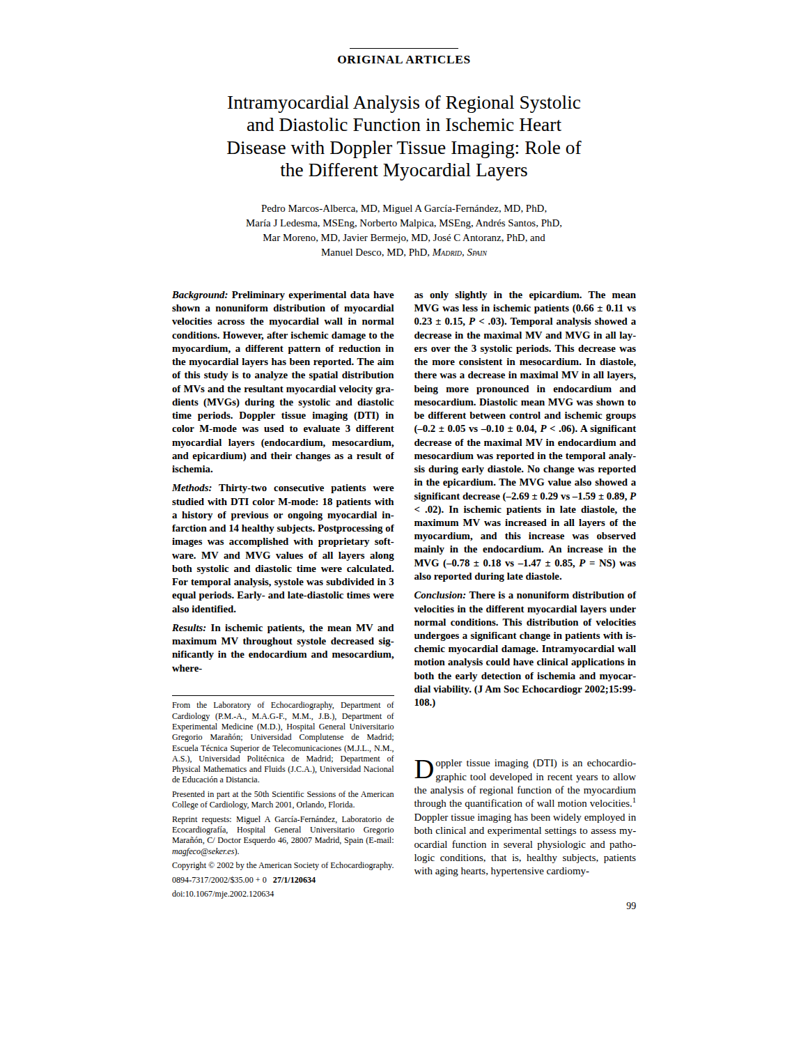ORIGINAL ARTICLES
Intramyocardial Analysis of Regional Systolic
and Diastolic Function in Ischemic Heart
Disease with Doppler Tissue Imaging: Role of
the Different Myocardial Layers
Pedro Marcos-Alberca, MD, Miguel A García-Fernández, MD, PhD,
María J Ledesma, MSEng, Norberto Malpica, MSEng, Andrés Santos, PhD,
Mar Moreno, MD, Javier Bermejo, MD, José C Antoranz, PhD, and
Manuel Desco, MD, PhD, Madrid, Spain
Background: Preliminary experimental data have shown a nonuniform distribution of myocardial velocities across the myocardial wall in normal conditions. However, after ischemic damage to the myocardium, a different pattern of reduction in the myocardial layers has been reported. The aim of this study is to analyze the spatial distribution of MVs and the resultant myocardial velocity gradients (MVGs) during the systolic and diastolic time periods. Doppler tissue imaging (DTI) in color M-mode was used to evaluate 3 different myocardial layers (endocardium, mesocardium, and epicardium) and their changes as a result of ischemia.
Methods: Thirty-two consecutive patients were studied with DTI color M-mode: 18 patients with a history of previous or ongoing myocardial infarction and 14 healthy subjects. Postprocessing of images was accomplished with proprietary software. MV and MVG values of all layers along both systolic and diastolic time were calculated. For temporal analysis, systole was subdivided in 3 equal periods. Early- and late-diastolic times were also identified.
Results: In ischemic patients, the mean MV and maximum MV throughout systole decreased significantly in the endocardium and mesocardium, where-
From the Laboratory of Echocardiography, Department of Cardiology (P.M.-A., M.A.G-F., M.M., J.B.), Department of Experimental Medicine (M.D.), Hospital General Universitario Gregorio Marañón; Universidad Complutense de Madrid; Escuela Técnica Superior de Telecomunicaciones (M.J.L., N.M., A.S.), Universidad Politécnica de Madrid; Department of Physical Mathematics and Fluids (J.C.A.), Universidad Nacional de Educación a Distancia.
Presented in part at the 50th Scientific Sessions of the American College of Cardiology, March 2001, Orlando, Florida.
Reprint requests: Miguel A García-Fernández, Laboratorio de Ecocardiografía, Hospital General Universitario Gregorio Marañón, C/ Doctor Esquerdo 46, 28007 Madrid, Spain (E-mail: magfeco@seker.es).
Copyright © 2002 by the American Society of Echocardiography.
0894-7317/2002/$35.00 + 0 27/1/120634
doi:10.1067/mje.2002.120634
as only slightly in the epicardium. The mean MVG was less in ischemic patients (0.66 ± 0.11 vs 0.23 ± 0.15, P < .03). Temporal analysis showed a decrease in the maximal MV and MVG in all layers over the 3 systolic periods. This decrease was the more consistent in mesocardium. In diastole, there was a decrease in maximal MV in all layers, being more pronounced in endocardium and mesocardium. Diastolic mean MVG was shown to be different between control and ischemic groups (–0.2 ± 0.05 vs –0.10 ± 0.04, P < .06). A significant decrease of the maximal MV in endocardium and mesocardium was reported in the temporal analysis during early diastole. No change was reported in the epicardium. The MVG value also showed a significant decrease (–2.69 ± 0.29 vs –1.59 ± 0.89, P < .02). In ischemic patients in late diastole, the maximum MV was increased in all layers of the myocardium, and this increase was observed mainly in the endocardium. An increase in the MVG (–0.78 ± 0.18 vs –1.47 ± 0.85, P = NS) was also reported during late diastole.
Conclusion: There is a nonuniform distribution of velocities in the different myocardial layers under normal conditions. This distribution of velocities undergoes a significant change in patients with ischemic myocardial damage. Intramyocardial wall motion analysis could have clinical applications in both the early detection of ischemia and myocardial viability. (J Am Soc Echocardiogr 2002;15:99-108.)
Doppler tissue imaging (DTI) is an echocardiographic tool developed in recent years to allow the analysis of regional function of the myocardium through the quantification of wall motion velocities.1 Doppler tissue imaging has been widely employed in both clinical and experimental settings to assess myocardial function in several physiologic and pathologic conditions, that is, healthy subjects, patients with aging hearts, hypertensive cardiomy-
99